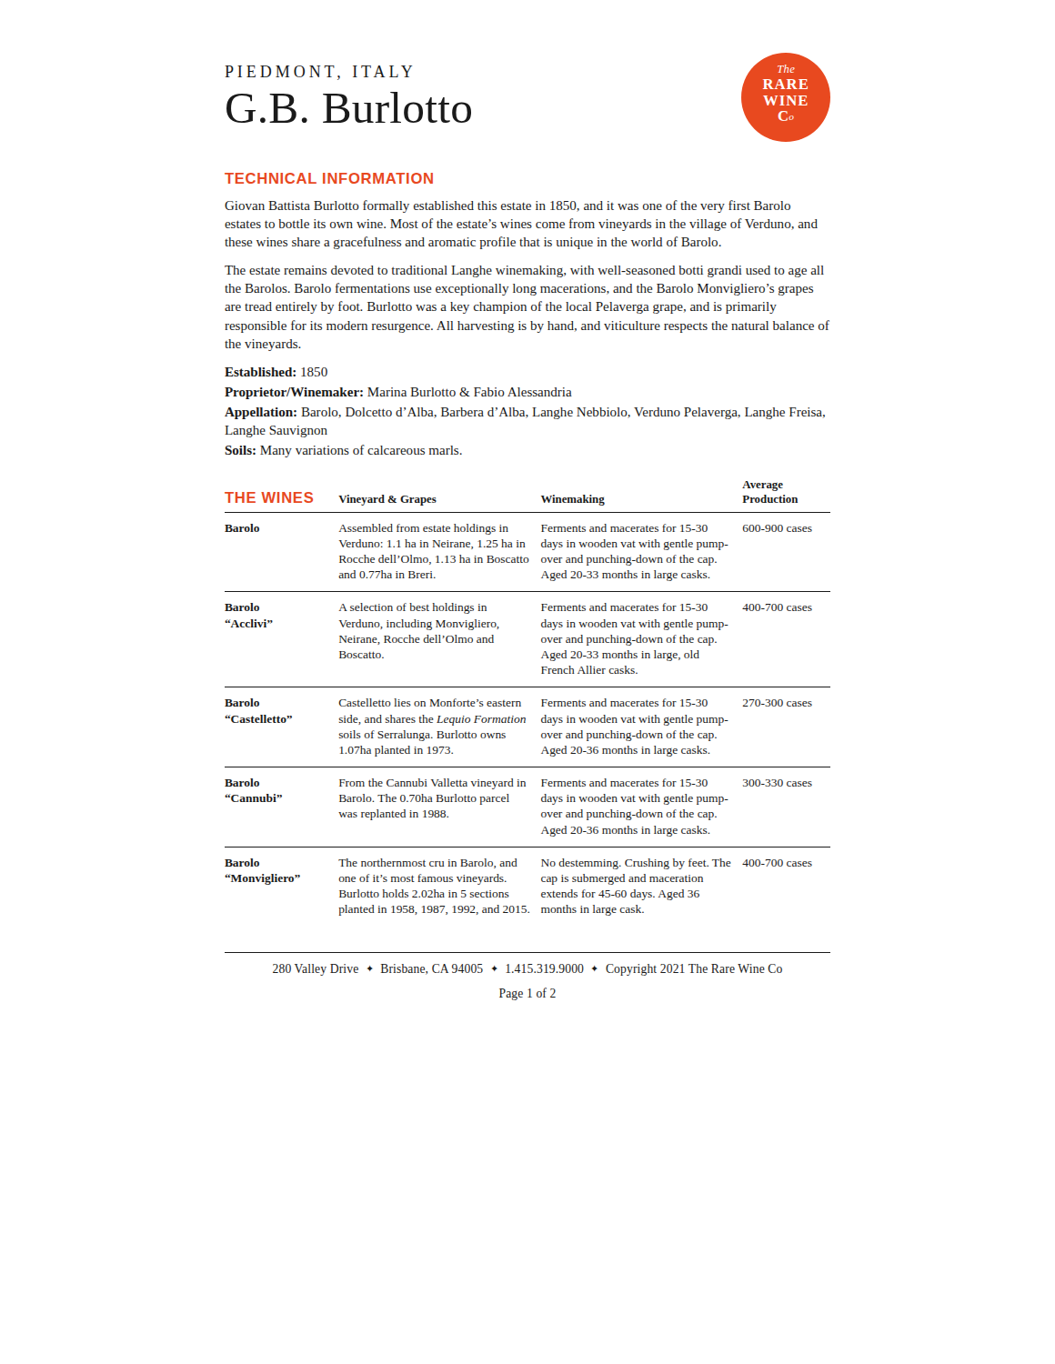Piedmont, Italy
G.B. Burlotto
The RARE WINE Co
Technical Information
Giovan Battista Burlotto formally established this estate in 1850, and it was one of the very first Barolo estates to bottle its own wine. Most of the estate’s wines come from vineyards in the village of Verduno, and these wines share a gracefulness and aromatic profile that is unique in the world of Barolo.
The estate remains devoted to traditional Langhe winemaking, with well-seasoned botti grandi used to age all the Barolos. Barolo fermentations use exceptionally long macerations, and the Barolo Monvigliero’s grapes are tread entirely by foot. Burlotto was a key champion of the local Pelaverga grape, and is primarily responsible for its modern resurgence. All harvesting is by hand, and viticulture respects the natural balance of the vineyards.
Established: 1850
Proprietor/Winemaker: Marina Burlotto & Fabio Alessandria
Appellation: Barolo, Dolcetto d’Alba, Barbera d’Alba, Langhe Nebbiolo, Verduno Pelaverga, Langhe Freisa, Langhe Sauvignon
Soils: Many variations of calcareous marls.
| The Wines | Vineyard & Grapes | Winemaking | Average Production |
| --- | --- | --- | --- |
| Barolo | Assembled from estate holdings in Verduno: 1.1 ha in Neirane, 1.25 ha in Rocche dell’Olmo, 1.13 ha in Boscatto and 0.77ha in Breri. | Ferments and macerates for 15-30 days in wooden vat with gentle pump-over and punching-down of the cap. Aged 20-33 months in large casks. | 600-900 cases |
| Barolo “Acclivi” | A selection of best holdings in Verduno, including Monvigliero, Neirane, Rocche dell’Olmo and Boscatto. | Ferments and macerates for 15-30 days in wooden vat with gentle pump-over and punching-down of the cap. Aged 20-33 months in large, old French Allier casks. | 400-700 cases |
| Barolo “Castelletto” | Castelletto lies on Monforte’s eastern side, and shares the Lequio Formation soils of Serralunga. Burlotto owns 1.07ha planted in 1973. | Ferments and macerates for 15-30 days in wooden vat with gentle pump-over and punching-down of the cap. Aged 20-36 months in large casks. | 270-300 cases |
| Barolo “Cannubi” | From the Cannubi Valletta vineyard in Barolo. The 0.70ha Burlotto parcel was replanted in 1988. | Ferments and macerates for 15-30 days in wooden vat with gentle pump-over and punching-down of the cap. Aged 20-36 months in large casks. | 300-330 cases |
| Barolo “Monvigliero” | The northernmost cru in Barolo, and one of it’s most famous vineyards. Burlotto holds 2.02ha in 5 sections planted in 1958, 1987, 1992, and 2015. | No destemming. Crushing by feet. The cap is submerged and maceration extends for 45-60 days. Aged 36 months in large cask. | 400-700 cases |
280 Valley Drive ✦ Brisbane, CA 94005 ✦ 1.415.319.9000 ✦ Copyright 2021 The Rare Wine Co
Page 1 of 2